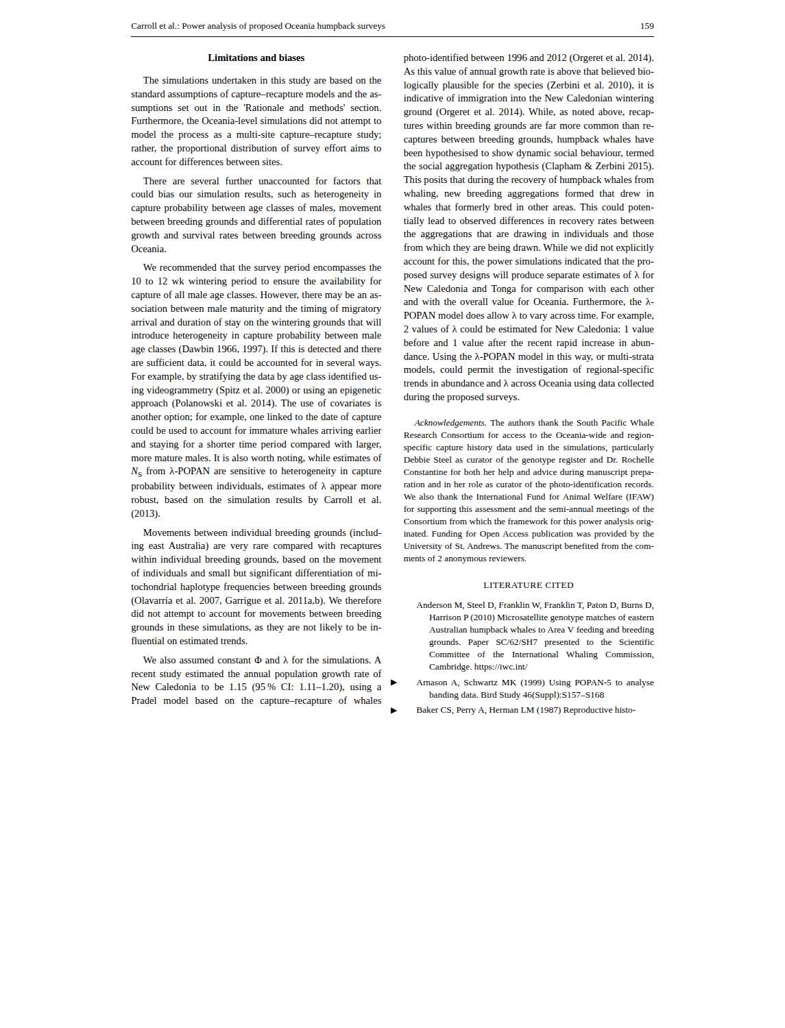Carroll et al.: Power analysis of proposed Oceania humpback surveys 159
Limitations and biases
The simulations undertaken in this study are based on the standard assumptions of capture–recapture models and the assumptions set out in the 'Rationale and methods' section. Furthermore, the Oceania-level simulations did not attempt to model the process as a multi-site capture–recapture study; rather, the proportional distribution of survey effort aims to account for differences between sites.
There are several further unaccounted for factors that could bias our simulation results, such as heterogeneity in capture probability between age classes of males, movement between breeding grounds and differential rates of population growth and survival rates between breeding grounds across Oceania.
We recommended that the survey period encompasses the 10 to 12 wk wintering period to ensure the availability for capture of all male age classes. However, there may be an association between male maturity and the timing of migratory arrival and duration of stay on the wintering grounds that will introduce heterogeneity in capture probability between male age classes (Dawbin 1966, 1997). If this is detected and there are sufficient data, it could be accounted for in several ways. For example, by stratifying the data by age class identified using videogrammetry (Spitz et al. 2000) or using an epigenetic approach (Polanowski et al. 2014). The use of covariates is another option; for example, one linked to the date of capture could be used to account for immature whales arriving earlier and staying for a shorter time period compared with larger, more mature males. It is also worth noting, while estimates of NS from λ-POPAN are sensitive to heterogeneity in capture probability between individuals, estimates of λ appear more robust, based on the simulation results by Carroll et al. (2013).
Movements between individual breeding grounds (including east Australia) are very rare compared with recaptures within individual breeding grounds, based on the movement of individuals and small but significant differentiation of mitochondrial haplotype frequencies between breeding grounds (Olavarría et al. 2007, Garrigue et al. 2011a,b). We therefore did not attempt to account for movements between breeding grounds in these simulations, as they are not likely to be influential on estimated trends.
We also assumed constant Φ and λ for the simulations. A recent study estimated the annual population growth rate of New Caledonia to be 1.15 (95 % CI: 1.11–1.20), using a Pradel model based on the capture–recapture of whales photo-identified between 1996 and 2012 (Orgeret et al. 2014). As this value of annual growth rate is above that believed biologically plausible for the species (Zerbini et al. 2010), it is indicative of immigration into the New Caledonian wintering ground (Orgeret et al. 2014). While, as noted above, recaptures within breeding grounds are far more common than recaptures between breeding grounds, humpback whales have been hypothesised to show dynamic social behaviour, termed the social aggregation hypothesis (Clapham & Zerbini 2015). This posits that during the recovery of humpback whales from whaling, new breeding aggregations formed that drew in whales that formerly bred in other areas. This could potentially lead to observed differences in recovery rates between the aggregations that are drawing in individuals and those from which they are being drawn. While we did not explicitly account for this, the power simulations indicated that the proposed survey designs will produce separate estimates of λ for New Caledonia and Tonga for comparison with each other and with the overall value for Oceania. Furthermore, the λ-POPAN model does allow λ to vary across time. For example, 2 values of λ could be estimated for New Caledonia: 1 value before and 1 value after the recent rapid increase in abundance. Using the λ-POPAN model in this way, or multi-strata models, could permit the investigation of regional-specific trends in abundance and λ across Oceania using data collected during the proposed surveys.
Acknowledgements. The authors thank the South Pacific Whale Research Consortium for access to the Oceania-wide and region-specific capture history data used in the simulations, particularly Debbie Steel as curator of the genotype register and Dr. Rochelle Constantine for both her help and advice during manuscript preparation and in her role as curator of the photo-identification records. We also thank the International Fund for Animal Welfare (IFAW) for supporting this assessment and the semi-annual meetings of the Consortium from which the framework for this power analysis originated. Funding for Open Access publication was provided by the University of St. Andrews. The manuscript benefited from the comments of 2 anonymous reviewers.
LITERATURE CITED
Anderson M, Steel D, Franklin W, Franklin T, Paton D, Burns D, Harrison P (2010) Microsatellite genotype matches of eastern Australian humpback whales to Area V feeding and breeding grounds. Paper SC/62/SH7 presented to the Scientific Committee of the International Whaling Commission, Cambridge. https://iwc.int/
▶Arnason A, Schwartz MK (1999) Using POPAN-5 to analyse banding data. Bird Study 46(Suppl):S157–S168
▶Baker CS, Perry A, Herman LM (1987) Reproductive histo-